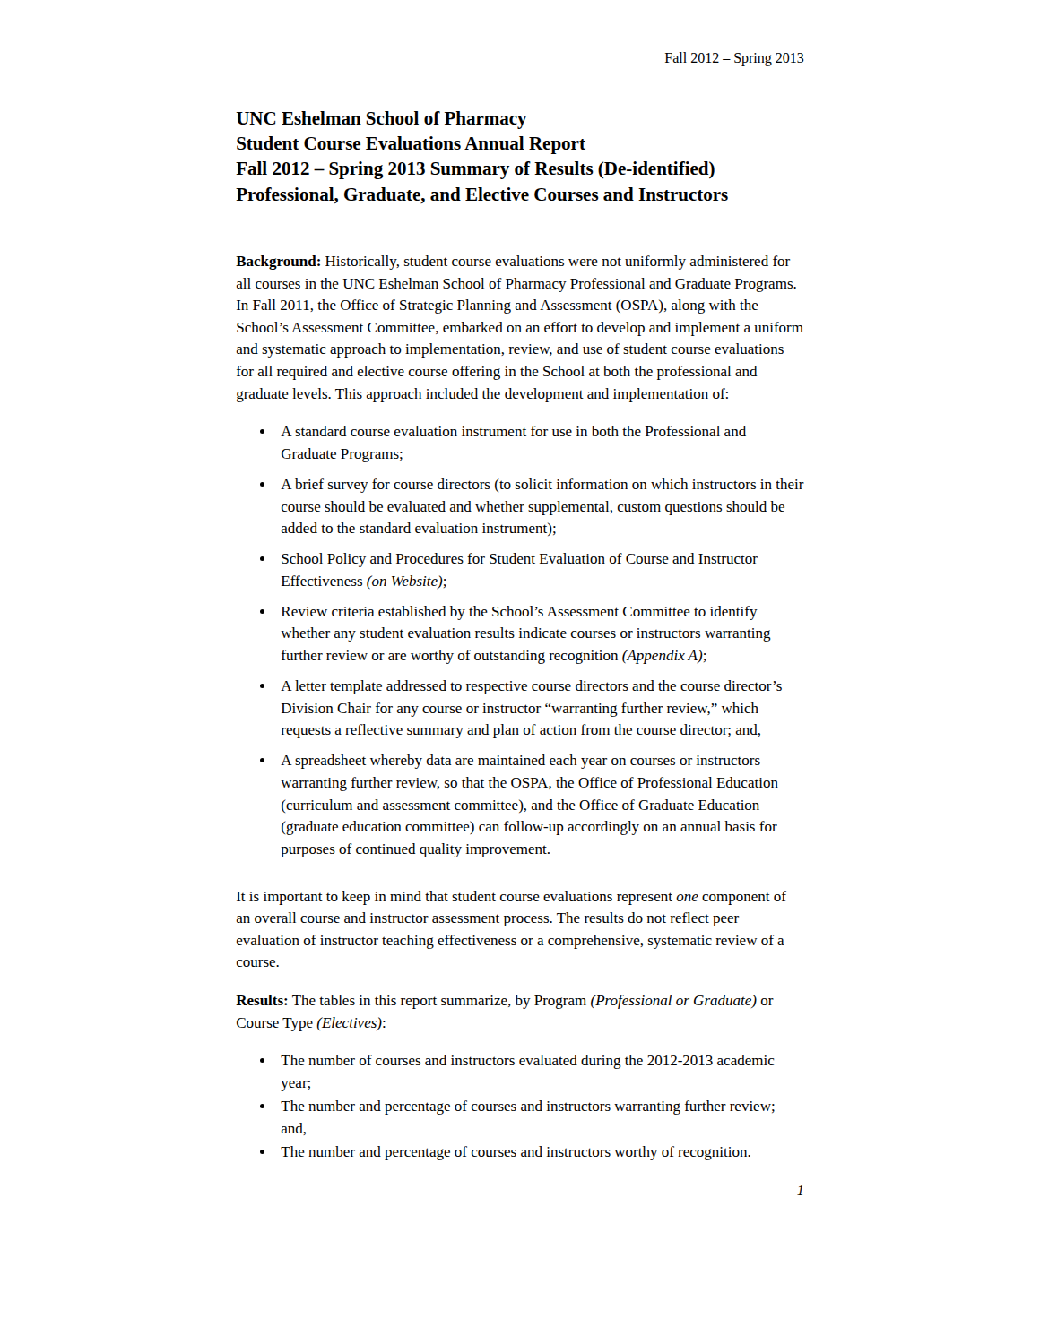Fall 2012 – Spring 2013
UNC Eshelman School of Pharmacy Student Course Evaluations Annual Report Fall 2012 – Spring 2013 Summary of Results (De-identified) Professional, Graduate, and Elective Courses and Instructors
Background: Historically, student course evaluations were not uniformly administered for all courses in the UNC Eshelman School of Pharmacy Professional and Graduate Programs. In Fall 2011, the Office of Strategic Planning and Assessment (OSPA), along with the School’s Assessment Committee, embarked on an effort to develop and implement a uniform and systematic approach to implementation, review, and use of student course evaluations for all required and elective course offering in the School at both the professional and graduate levels. This approach included the development and implementation of:
A standard course evaluation instrument for use in both the Professional and Graduate Programs;
A brief survey for course directors (to solicit information on which instructors in their course should be evaluated and whether supplemental, custom questions should be added to the standard evaluation instrument);
School Policy and Procedures for Student Evaluation of Course and Instructor Effectiveness (on Website);
Review criteria established by the School’s Assessment Committee to identify whether any student evaluation results indicate courses or instructors warranting further review or are worthy of outstanding recognition (Appendix A);
A letter template addressed to respective course directors and the course director’s Division Chair for any course or instructor “warranting further review,” which requests a reflective summary and plan of action from the course director; and,
A spreadsheet whereby data are maintained each year on courses or instructors warranting further review, so that the OSPA, the Office of Professional Education (curriculum and assessment committee), and the Office of Graduate Education (graduate education committee) can follow-up accordingly on an annual basis for purposes of continued quality improvement.
It is important to keep in mind that student course evaluations represent one component of an overall course and instructor assessment process. The results do not reflect peer evaluation of instructor teaching effectiveness or a comprehensive, systematic review of a course.
Results: The tables in this report summarize, by Program (Professional or Graduate) or Course Type (Electives):
The number of courses and instructors evaluated during the 2012-2013 academic year;
The number and percentage of courses and instructors warranting further review; and,
The number and percentage of courses and instructors worthy of recognition.
1